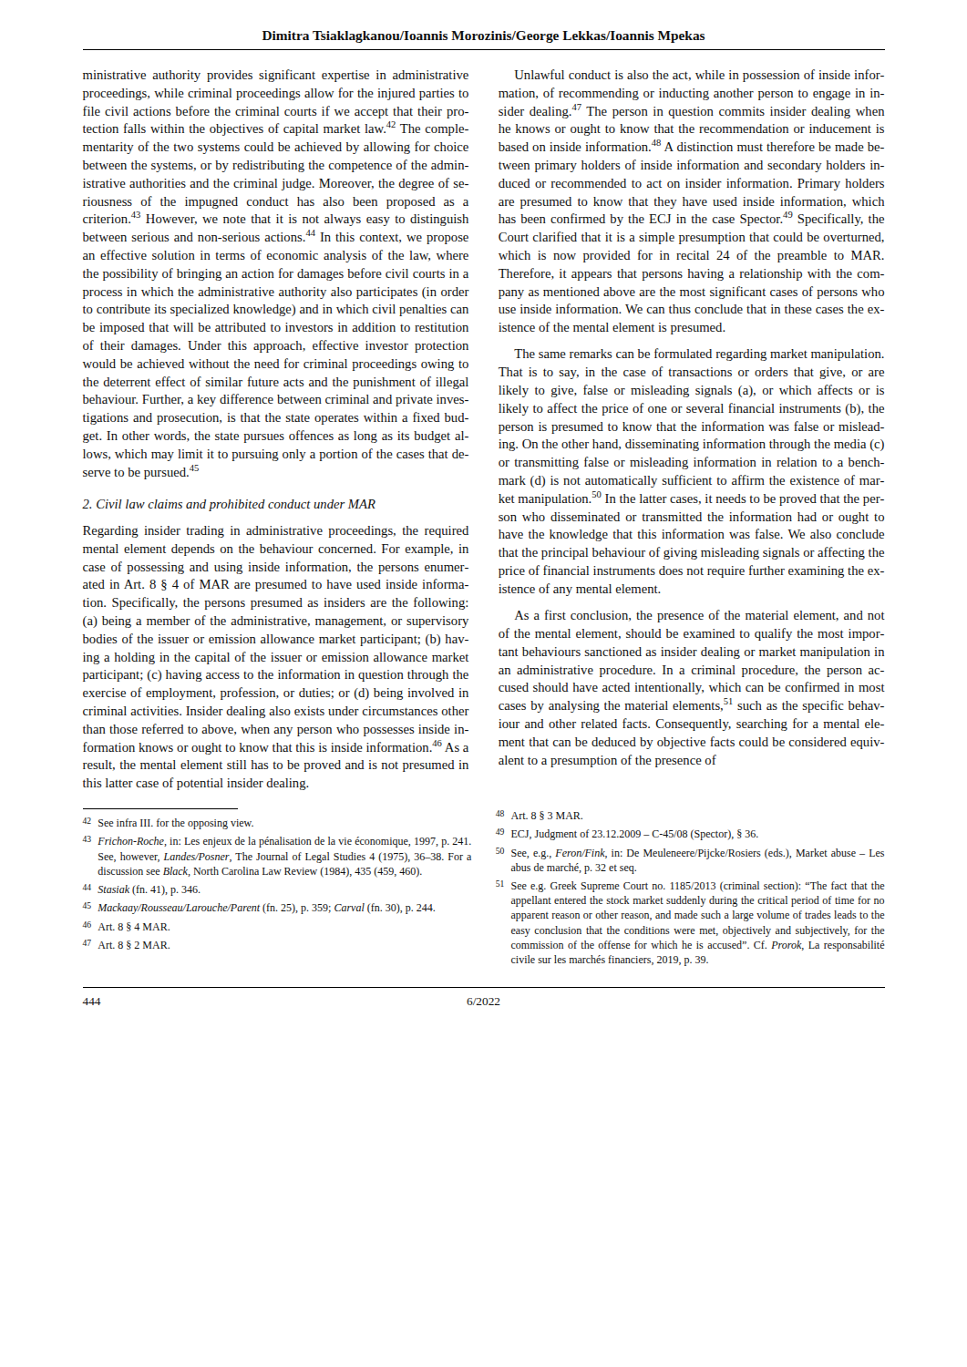Dimitra Tsiaklagkanou/Ioannis Morozinis/George Lekkas/Ioannis Mpekas
ministrative authority provides significant expertise in administrative proceedings, while criminal proceedings allow for the injured parties to file civil actions before the criminal courts if we accept that their protection falls within the objectives of capital market law.42 The complementarity of the two systems could be achieved by allowing for choice between the systems, or by redistributing the competence of the administrative authorities and the criminal judge. Moreover, the degree of seriousness of the impugned conduct has also been proposed as a criterion.43 However, we note that it is not always easy to distinguish between serious and non-serious actions.44 In this context, we propose an effective solution in terms of economic analysis of the law, where the possibility of bringing an action for damages before civil courts in a process in which the administrative authority also participates (in order to contribute its specialized knowledge) and in which civil penalties can be imposed that will be attributed to investors in addition to restitution of their damages. Under this approach, effective investor protection would be achieved without the need for criminal proceedings owing to the deterrent effect of similar future acts and the punishment of illegal behaviour. Further, a key difference between criminal and private investigations and prosecution, is that the state operates within a fixed budget. In other words, the state pursues offences as long as its budget allows, which may limit it to pursuing only a portion of the cases that deserve to be pursued.45
2. Civil law claims and prohibited conduct under MAR
Regarding insider trading in administrative proceedings, the required mental element depends on the behaviour concerned. For example, in case of possessing and using inside information, the persons enumerated in Art. 8 § 4 of MAR are presumed to have used inside information. Specifically, the persons presumed as insiders are the following: (a) being a member of the administrative, management, or supervisory bodies of the issuer or emission allowance market participant; (b) having a holding in the capital of the issuer or emission allowance market participant; (c) having access to the information in question through the exercise of employment, profession, or duties; or (d) being involved in criminal activities. Insider dealing also exists under circumstances other than those referred to above, when any person who possesses inside information knows or ought to know that this is inside information.46 As a result, the mental element still has to be proved and is not presumed in this latter case of potential insider dealing.
Unlawful conduct is also the act, while in possession of inside information, of recommending or inducting another person to engage in insider dealing.47 The person in question commits insider dealing when he knows or ought to know that the recommendation or inducement is based on inside information.48 A distinction must therefore be made between primary holders of inside information and secondary holders induced or recommended to act on insider information. Primary holders are presumed to know that they have used inside information, which has been confirmed by the ECJ in the case Spector.49 Specifically, the Court clarified that it is a simple presumption that could be overturned, which is now provided for in recital 24 of the preamble to MAR. Therefore, it appears that persons having a relationship with the company as mentioned above are the most significant cases of persons who use inside information. We can thus conclude that in these cases the existence of the mental element is presumed.
The same remarks can be formulated regarding market manipulation. That is to say, in the case of transactions or orders that give, or are likely to give, false or misleading signals (a), or which affects or is likely to affect the price of one or several financial instruments (b), the person is presumed to know that the information was false or misleading. On the other hand, disseminating information through the media (c) or transmitting false or misleading information in relation to a benchmark (d) is not automatically sufficient to affirm the existence of market manipulation.50 In the latter cases, it needs to be proved that the person who disseminated or transmitted the information had or ought to have the knowledge that this information was false. We also conclude that the principal behaviour of giving misleading signals or affecting the price of financial instruments does not require further examining the existence of any mental element.
As a first conclusion, the presence of the material element, and not of the mental element, should be examined to qualify the most important behaviours sanctioned as insider dealing or market manipulation in an administrative procedure. In a criminal procedure, the person accused should have acted intentionally, which can be confirmed in most cases by analysing the material elements,51 such as the specific behaviour and other related facts. Consequently, searching for a mental element that can be deduced by objective facts could be considered equivalent to a presumption of the presence of
42 See infra III. for the opposing view.
43 Frichon-Roche, in: Les enjeux de la pénalisation de la vie économique, 1997, p. 241. See, however, Landes/Posner, The Journal of Legal Studies 4 (1975), 36–38. For a discussion see Black, North Carolina Law Review (1984), 435 (459, 460).
44 Stasiak (fn. 41), p. 346.
45 Mackaay/Rousseau/Larouche/Parent (fn. 25), p. 359; Carval (fn. 30), p. 244.
46 Art. 8 § 4 MAR.
47 Art. 8 § 2 MAR.
48 Art. 8 § 3 MAR.
49 ECJ, Judgment of 23.12.2009 – C-45/08 (Spector), § 36.
50 See, e.g., Feron/Fink, in: De Meuleneere/Pijcke/Rosiers (eds.), Market abuse – Les abus de marché, p. 32 et seq.
51 See e.g. Greek Supreme Court no. 1185/2013 (criminal section): “The fact that the appellant entered the stock market suddenly during the critical period of time for no apparent reason or other reason, and made such a large volume of trades leads to the easy conclusion that the conditions were met, objectively and subjectively, for the commission of the offense for which he is accused”. Cf. Prorok, La responsabilité civile sur les marchés financiers, 2019, p. 39.
444
6/2022